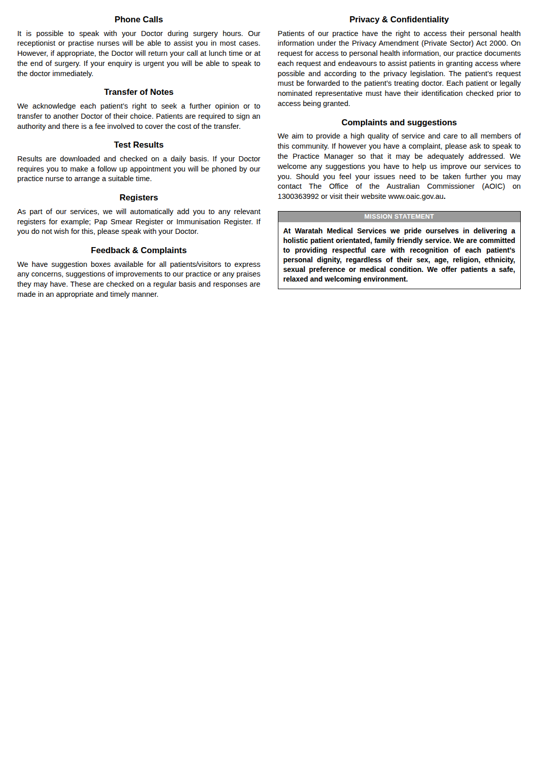Phone Calls
It is possible to speak with your Doctor during surgery hours. Our receptionist or practise nurses will be able to assist you in most cases. However, if appropriate, the Doctor will return your call at lunch time or at the end of surgery. If your enquiry is urgent you will be able to speak to the doctor immediately.
Transfer of Notes
We acknowledge each patient’s right to seek a further opinion or to transfer to another Doctor of their choice. Patients are required to sign an authority and there is a fee involved to cover the cost of the transfer.
Test Results
Results are downloaded and checked on a daily basis. If your Doctor requires you to make a follow up appointment you will be phoned by our practice nurse to arrange a suitable time.
Registers
As part of our services, we will automatically add you to any relevant registers for example; Pap Smear Register or Immunisation Register. If you do not wish for this, please speak with your Doctor.
Feedback & Complaints
We have suggestion boxes available for all patients/visitors to express any concerns, suggestions of improvements to our practice or any praises they may have. These are checked on a regular basis and responses are made in an appropriate and timely manner.
Privacy & Confidentiality
Patients of our practice have the right to access their personal health information under the Privacy Amendment (Private Sector) Act 2000. On request for access to personal health information, our practice documents each request and endeavours to assist patients in granting access where possible and according to the privacy legislation. The patient’s request must be forwarded to the patient’s treating doctor. Each patient or legally nominated representative must have their identification checked prior to access being granted.
Complaints and suggestions
We aim to provide a high quality of service and care to all members of this community. If however you have a complaint, please ask to speak to the Practice Manager so that it may be adequately addressed. We welcome any suggestions you have to help us improve our services to you. Should you feel your issues need to be taken further you may contact The Office of the Australian Commissioner (AOIC) on 1300363992 or visit their website www.oaic.gov.au.
MISSION STATEMENT
At Waratah Medical Services we pride ourselves in delivering a holistic patient orientated, family friendly service. We are committed to providing respectful care with recognition of each patient’s personal dignity, regardless of their sex, age, religion, ethnicity, sexual preference or medical condition. We offer patients a safe, relaxed and welcoming environment.